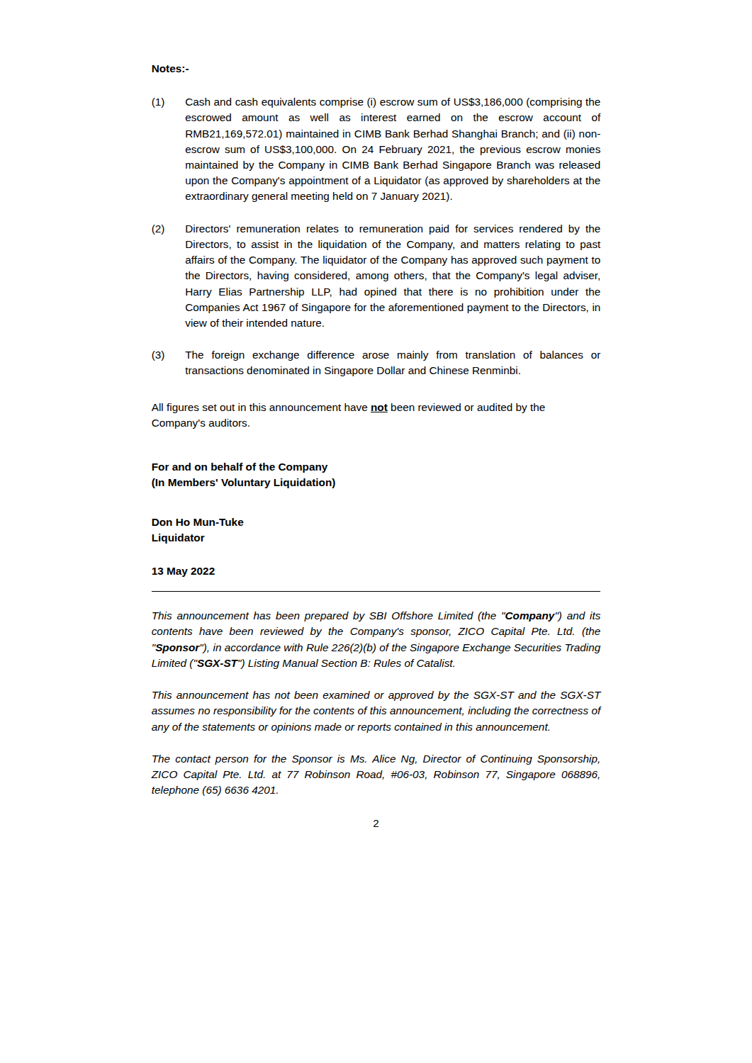Notes:-
(1) Cash and cash equivalents comprise (i) escrow sum of US$3,186,000 (comprising the escrowed amount as well as interest earned on the escrow account of RMB21,169,572.01) maintained in CIMB Bank Berhad Shanghai Branch; and (ii) non-escrow sum of US$3,100,000. On 24 February 2021, the previous escrow monies maintained by the Company in CIMB Bank Berhad Singapore Branch was released upon the Company's appointment of a Liquidator (as approved by shareholders at the extraordinary general meeting held on 7 January 2021).
(2) Directors' remuneration relates to remuneration paid for services rendered by the Directors, to assist in the liquidation of the Company, and matters relating to past affairs of the Company. The liquidator of the Company has approved such payment to the Directors, having considered, among others, that the Company's legal adviser, Harry Elias Partnership LLP, had opined that there is no prohibition under the Companies Act 1967 of Singapore for the aforementioned payment to the Directors, in view of their intended nature.
(3) The foreign exchange difference arose mainly from translation of balances or transactions denominated in Singapore Dollar and Chinese Renminbi.
All figures set out in this announcement have not been reviewed or audited by the Company's auditors.
For and on behalf of the Company
(In Members' Voluntary Liquidation)
Don Ho Mun-Tuke
Liquidator
13 May 2022
This announcement has been prepared by SBI Offshore Limited (the "Company") and its contents have been reviewed by the Company's sponsor, ZICO Capital Pte. Ltd. (the "Sponsor"), in accordance with Rule 226(2)(b) of the Singapore Exchange Securities Trading Limited ("SGX-ST") Listing Manual Section B: Rules of Catalist.
This announcement has not been examined or approved by the SGX-ST and the SGX-ST assumes no responsibility for the contents of this announcement, including the correctness of any of the statements or opinions made or reports contained in this announcement.
The contact person for the Sponsor is Ms. Alice Ng, Director of Continuing Sponsorship, ZICO Capital Pte. Ltd. at 77 Robinson Road, #06-03, Robinson 77, Singapore 068896, telephone (65) 6636 4201.
2